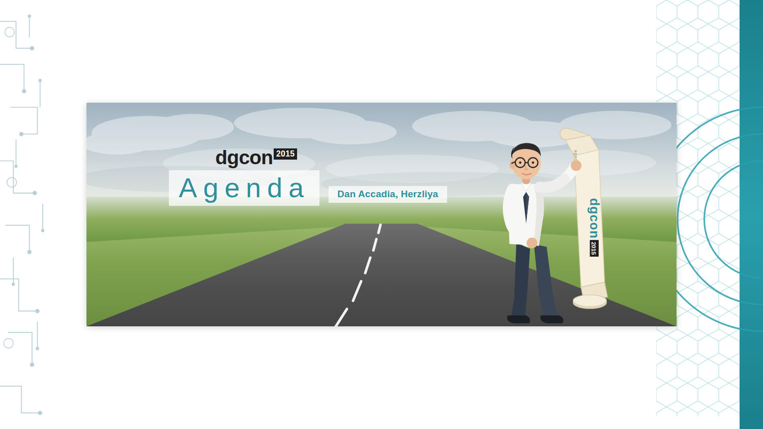dg con 2015
Agenda
Dan Accadia, Herzliya
dgcon 2015 agenda